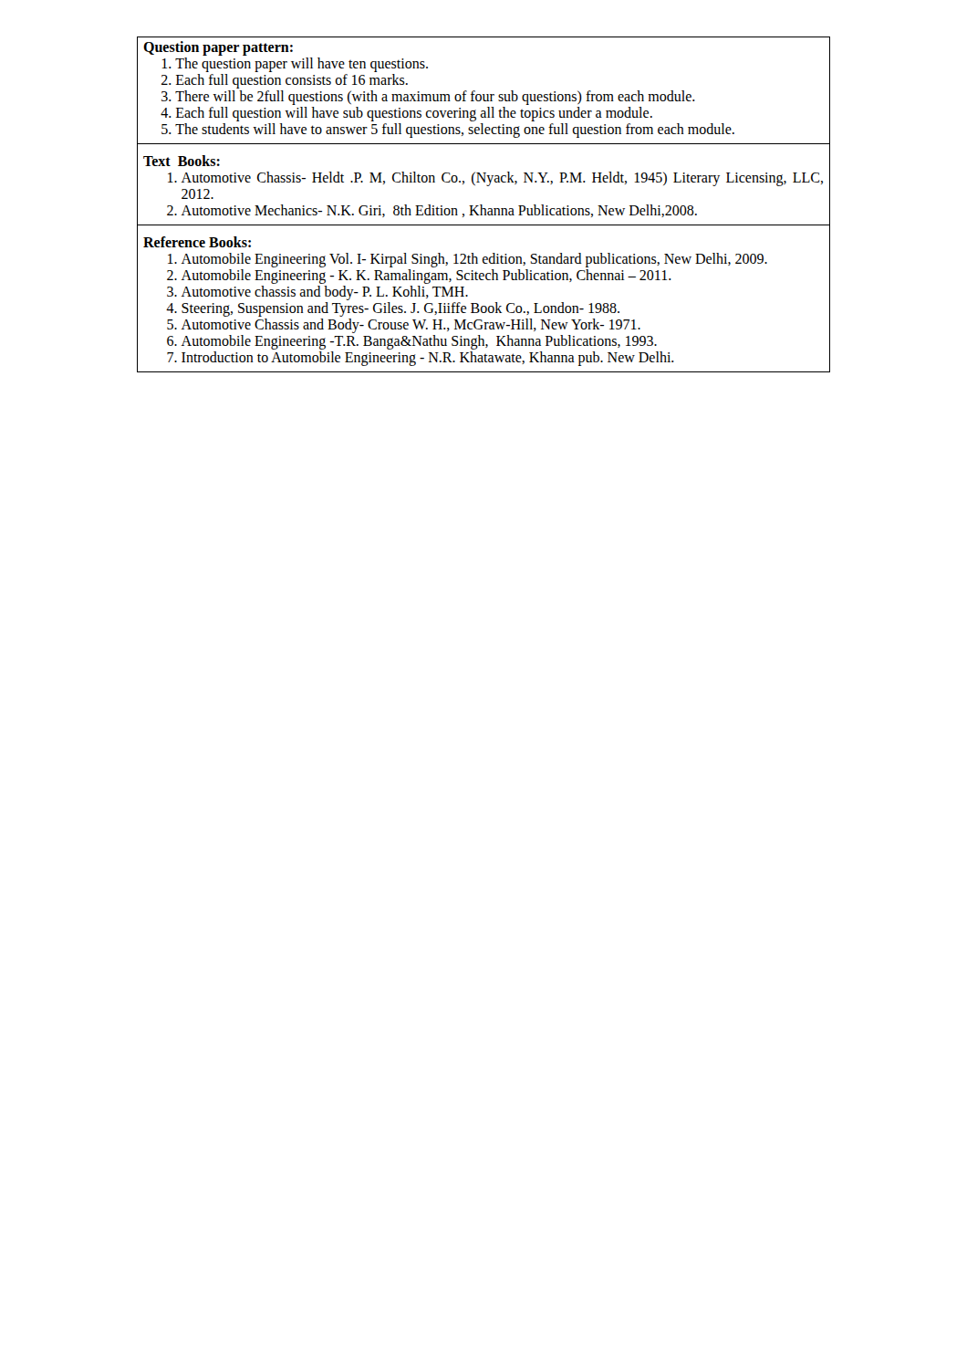| Question paper pattern: The question paper will have ten questions. Each full question consists of 16 marks. There will be 2full questions (with a maximum of four sub questions) from each module. Each full question will have sub questions covering all the topics under a module. The students will have to answer 5 full questions, selecting one full question from each module. |
| Text Books: Automotive Chassis- Heldt .P. M, Chilton Co., (Nyack, N.Y., P.M. Heldt, 1945) Literary Licensing, LLC, 2012. Automotive Mechanics- N.K. Giri, 8th Edition , Khanna Publications, New Delhi,2008. |
| Reference Books: Automobile Engineering Vol. I- Kirpal Singh, 12th edition, Standard publications, New Delhi, 2009. Automobile Engineering - K. K. Ramalingam, Scitech Publication, Chennai – 2011. Automotive chassis and body- P. L. Kohli, TMH. Steering, Suspension and Tyres- Giles. J. G,Iiiffe Book Co., London- 1988. Automotive Chassis and Body- Crouse W. H., McGraw-Hill, New York- 1971. Automobile Engineering -T.R. Banga&Nathu Singh, Khanna Publications, 1993. Introduction to Automobile Engineering - N.R. Khatawate, Khanna pub. New Delhi. |